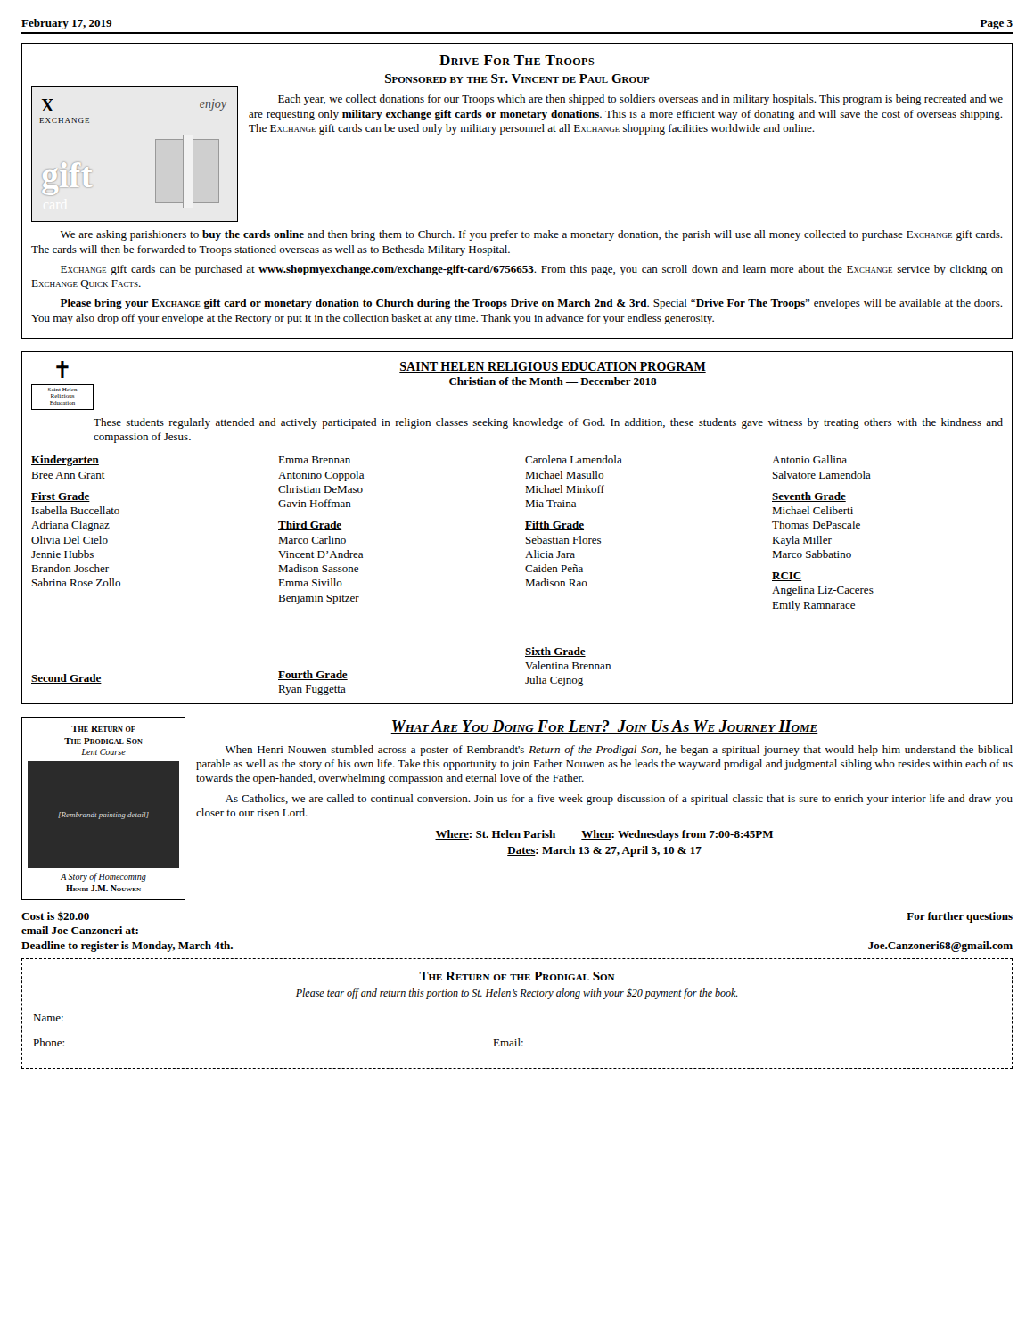February 17, 2019 Page 3
Drive For The Troops
Sponsored by the St. Vincent de Paul Group
X EXCHANGE enjoy gift card
Each year, we collect donations for our Troops which are then shipped to soldiers overseas and in military hospitals. This program is being recreated and we are requesting only military exchange gift cards or monetary donations. This is a more efficient way of donating and will save the cost of overseas shipping. The Exchange gift cards can be used only by military personnel at all Exchange shopping facilities worldwide and online.
We are asking parishioners to buy the cards online and then bring them to Church. If you prefer to make a monetary donation, the parish will use all money collected to purchase Exchange gift cards. The cards will then be forwarded to Troops stationed overseas as well as to Bethesda Military Hospital.
Exchange gift cards can be purchased at www.shopmyexchange.com/exchange-gift-card/6756653. From this page, you can scroll down and learn more about the Exchange service by clicking on Exchange Quick Facts.
Please bring your Exchange gift card or monetary donation to Church during the Troops Drive on March 2nd & 3rd. Special “Drive For The Troops” envelopes will be available at the doors. You may also drop off your envelope at the Rectory or put it in the collection basket at any time. Thank you in advance for your endless generosity.
✝
Saint Helen
Religious
Education
SAINT HELEN RELIGIOUS EDUCATION PROGRAM
Christian of the Month — December 2018
These students regularly attended and actively participated in religion classes seeking knowledge of God. In addition, these students gave witness by treating others with the kindness and compassion of Jesus.
Kindergarten
Bree Ann Grant
First Grade
Isabella Buccellato
Adriana Clagnaz
Olivia Del Cielo
Jennie Hubbs
Brandon Joscher
Sabrina Rose Zollo
Second Grade
Emma Brennan
Antonino Coppola
Christian DeMaso
Gavin Hoffman
Third Grade
Marco Carlino
Vincent D’Andrea
Madison Sassone
Emma Sivillo
Benjamin Spitzer
Fourth Grade
Ryan Fuggetta
Carolena Lamendola
Michael Masullo
Michael Minkoff
Mia Traina
Fifth Grade
Sebastian Flores
Alicia Jara
Caiden Peña
Madison Rao
Sixth Grade
Valentina Brennan
Julia Cejnog
Antonio Gallina
Salvatore Lamendola
Seventh Grade
Michael Celiberti
Thomas DePascale
Kayla Miller
Marco Sabbatino
RCIC
Angelina Liz-Caceres
Emily Ramnarace
The Return of
The Prodigal Son
Lent Course
[Rembrandt painting detail]
A Story of Homecoming
Henri J.M. Nouwen
What Are You Doing For Lent? Join Us As We Journey Home
When Henri Nouwen stumbled across a poster of Rembrandt's Return of the Prodigal Son, he began a spiritual journey that would help him understand the biblical parable as well as the story of his own life. Take this opportunity to join Father Nouwen as he leads the wayward prodigal and judgmental sibling who resides within each of us towards the open-handed, overwhelming compassion and eternal love of the Father.
As Catholics, we are called to continual conversion. Join us for a five week group discussion of a spiritual classic that is sure to enrich your interior life and draw you closer to our risen Lord.
Where: St. Helen Parish When: Wednesdays from 7:00-8:45PM
Dates: March 13 & 27, April 3, 10 & 17
Cost is $20.00
For further questions
email Joe Canzoneri at:
Deadline to register is Monday, March 4th.
Joe.Canzoneri68@gmail.com
The Return of the Prodigal Son
Please tear off and return this portion to St. Helen’s Rectory along with your $20 payment for the book.
Name:
Phone: Email: